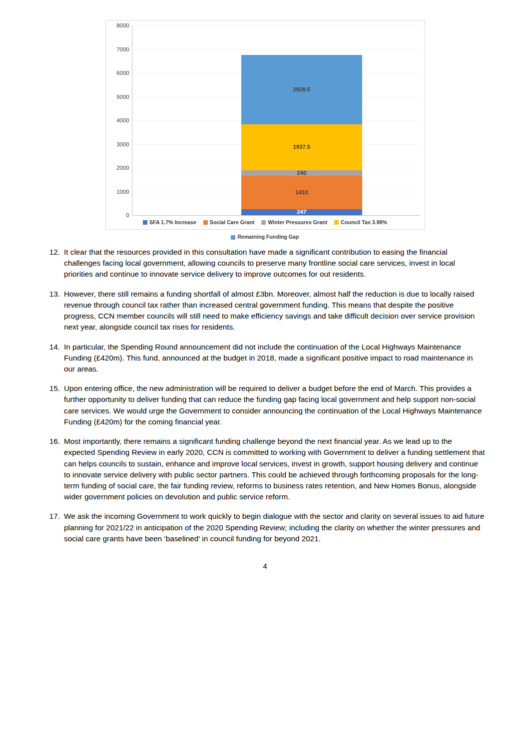8000
7000
6000
5000
4000
3000
2000
1000
0
2928.5
1937.5
240
1410
247
SFA 1.7% Increase
Social Care Grant
Winter Pressures Grant
Council Tax 3.99%
Remaining Funding Gap
It clear that the resources provided in this consultation have made a significant contribution to easing the financial challenges facing local government, allowing councils to preserve many frontline social care services, invest in local priorities and continue to innovate service delivery to improve outcomes for out residents.
However, there still remains a funding shortfall of almost £3bn. Moreover, almost half the reduction is due to locally raised revenue through council tax rather than increased central government funding. This means that despite the positive progress, CCN member councils will still need to make efficiency savings and take difficult decision over service provision next year, alongside council tax rises for residents.
In particular, the Spending Round announcement did not include the continuation of the Local Highways Maintenance Funding (£420m). This fund, announced at the budget in 2018, made a significant positive impact to road maintenance in our areas.
Upon entering office, the new administration will be required to deliver a budget before the end of March. This provides a further opportunity to deliver funding that can reduce the funding gap facing local government and help support non-social care services. We would urge the Government to consider announcing the continuation of the Local Highways Maintenance Funding (£420m) for the coming financial year.
Most importantly, there remains a significant funding challenge beyond the next financial year. As we lead up to the expected Spending Review in early 2020, CCN is committed to working with Government to deliver a funding settlement that can helps councils to sustain, enhance and improve local services, invest in growth, support housing delivery and continue to innovate service delivery with public sector partners. This could be achieved through forthcoming proposals for the long-term funding of social care, the fair funding review, reforms to business rates retention, and New Homes Bonus, alongside wider government policies on devolution and public service reform.
We ask the incoming Government to work quickly to begin dialogue with the sector and clarity on several issues to aid future planning for 2021/22 in anticipation of the 2020 Spending Review; including the clarity on whether the winter pressures and social care grants have been ‘baselined’ in council funding for beyond 2021.
4